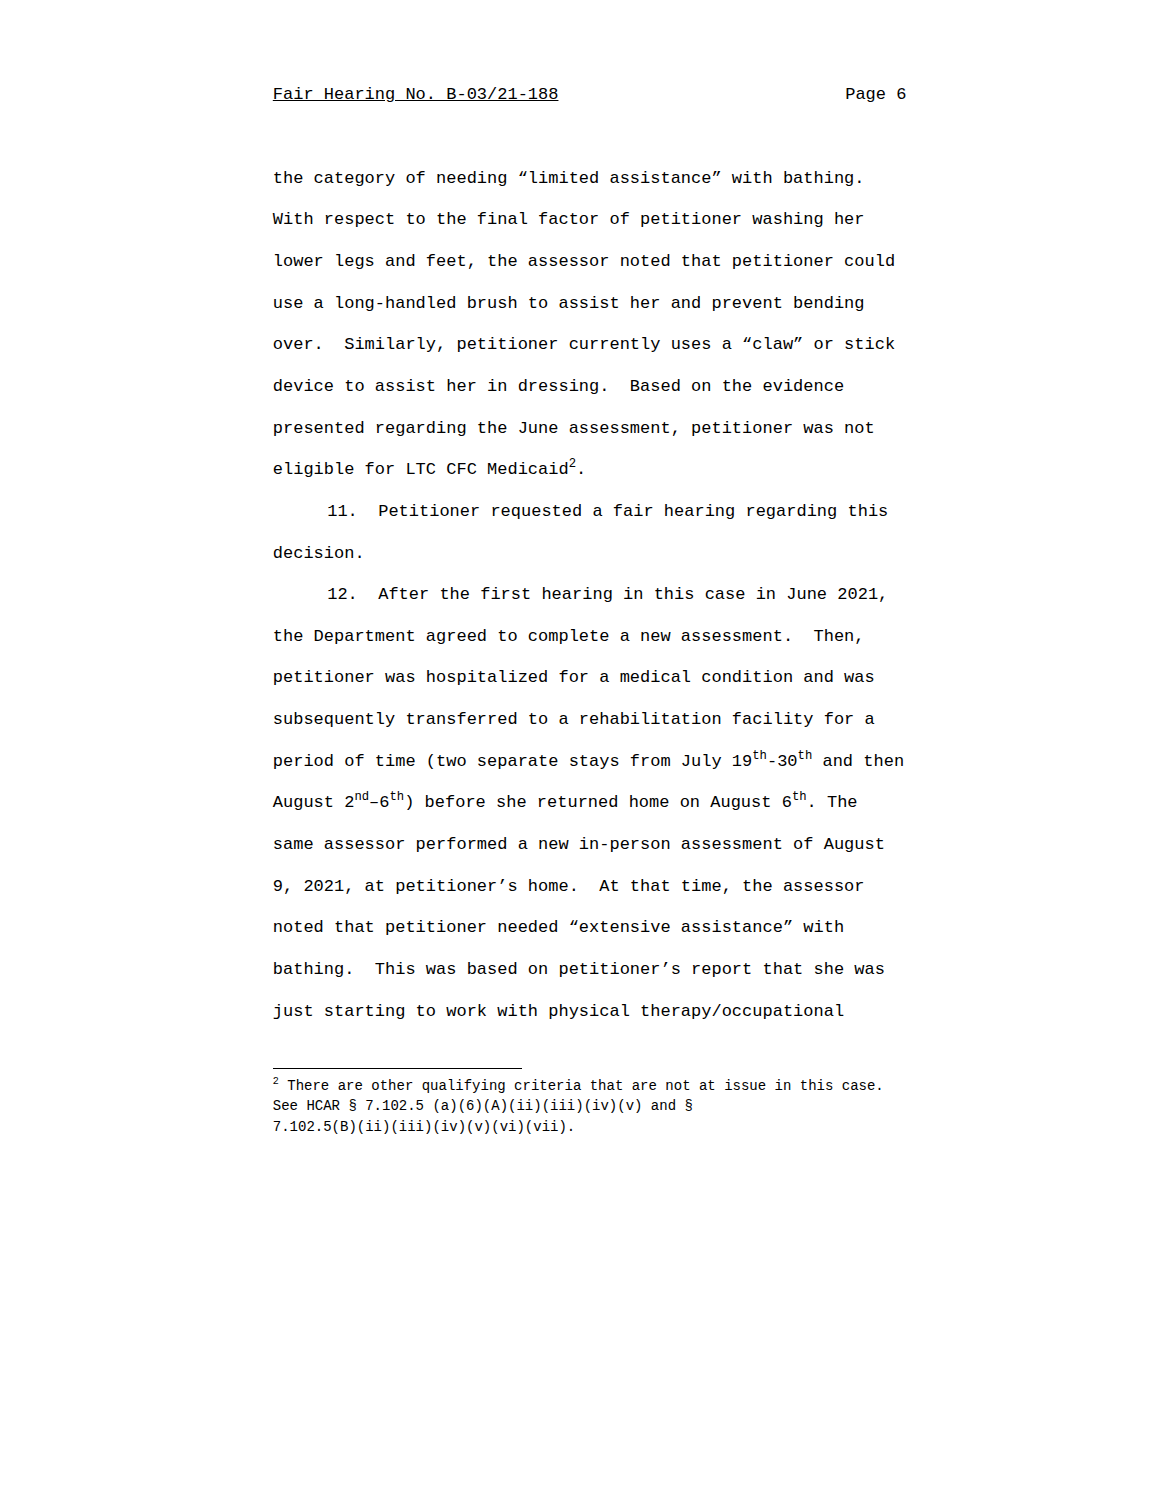Fair Hearing No. B-03/21-188 Page 6
the category of needing “limited assistance” with bathing. With respect to the final factor of petitioner washing her lower legs and feet, the assessor noted that petitioner could use a long-handled brush to assist her and prevent bending over. Similarly, petitioner currently uses a “claw” or stick device to assist her in dressing. Based on the evidence presented regarding the June assessment, petitioner was not eligible for LTC CFC Medicaid2.
11. Petitioner requested a fair hearing regarding this decision.
12. After the first hearing in this case in June 2021, the Department agreed to complete a new assessment. Then, petitioner was hospitalized for a medical condition and was subsequently transferred to a rehabilitation facility for a period of time (two separate stays from July 19th-30th and then August 2nd–6th) before she returned home on August 6th. The same assessor performed a new in-person assessment of August 9, 2021, at petitioner’s home. At that time, the assessor noted that petitioner needed “extensive assistance” with bathing. This was based on petitioner’s report that she was just starting to work with physical therapy/occupational
2 There are other qualifying criteria that are not at issue in this case. See HCAR § 7.102.5 (a)(6)(A)(ii)(iii)(iv)(v) and §
7.102.5(B)(ii)(iii)(iv)(v)(vi)(vii).